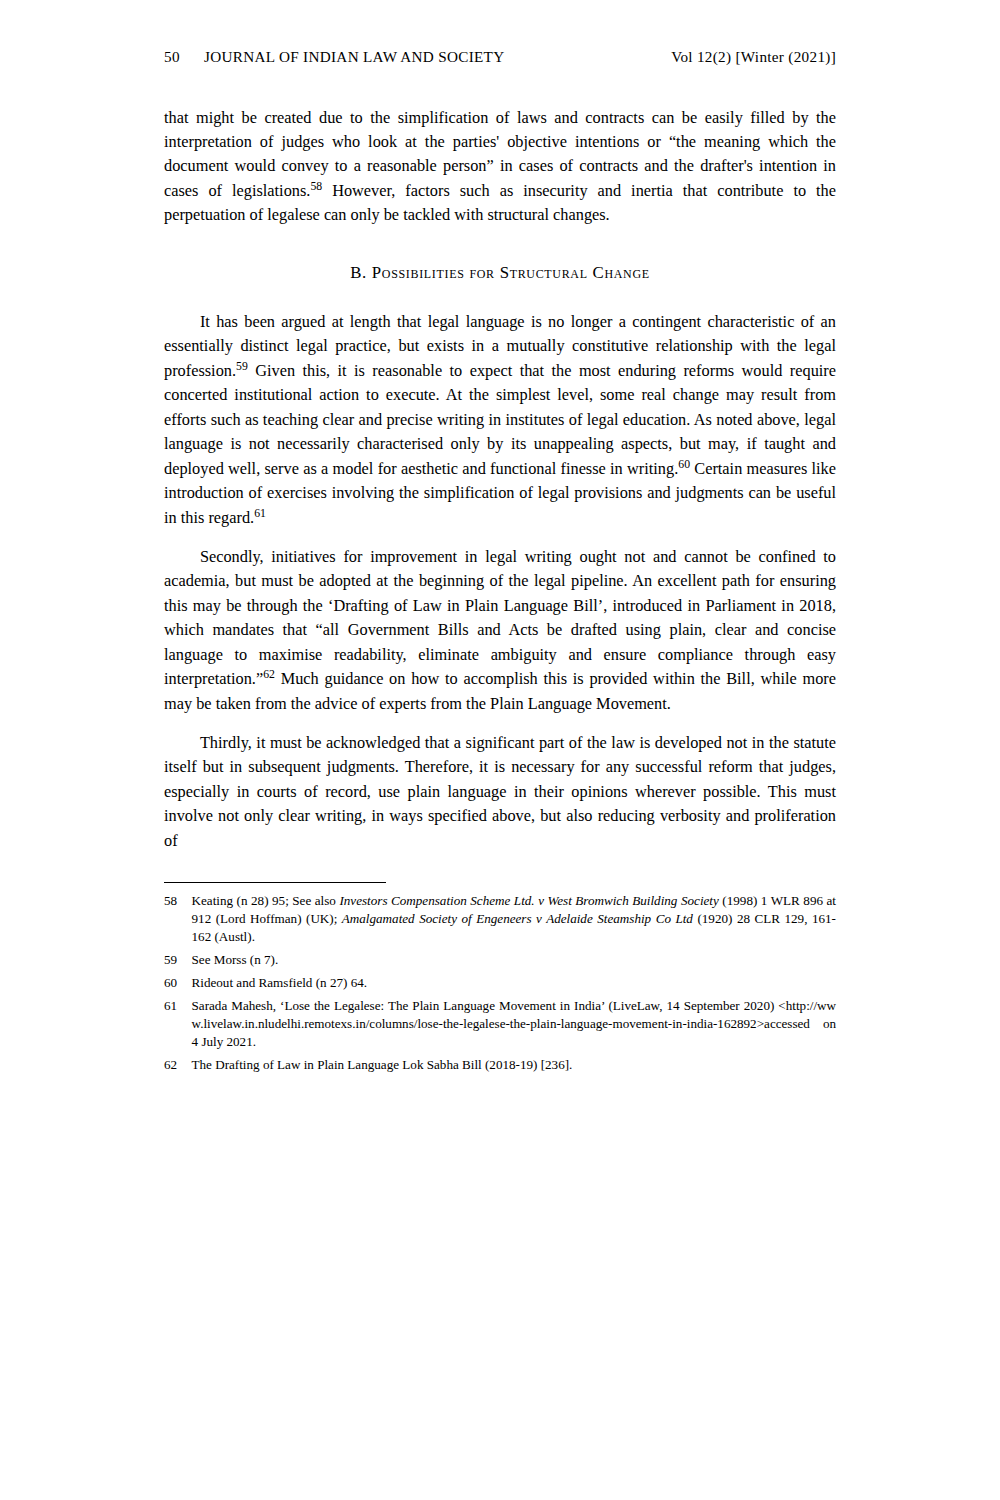50 JOURNAL OF INDIAN LAW AND SOCIETY Vol 12(2) [Winter (2021)]
that might be created due to the simplification of laws and contracts can be easily filled by the interpretation of judges who look at the parties' objective intentions or “the meaning which the document would convey to a reasonable person” in cases of contracts and the drafter's intention in cases of legislations.58 However, factors such as insecurity and inertia that contribute to the perpetuation of legalese can only be tackled with structural changes.
B. Possibilities for Structural Change
It has been argued at length that legal language is no longer a contingent characteristic of an essentially distinct legal practice, but exists in a mutually constitutive relationship with the legal profession.59 Given this, it is reasonable to expect that the most enduring reforms would require concerted institutional action to execute. At the simplest level, some real change may result from efforts such as teaching clear and precise writing in institutes of legal education. As noted above, legal language is not necessarily characterised only by its unappealing aspects, but may, if taught and deployed well, serve as a model for aesthetic and functional finesse in writing.60 Certain measures like introduction of exercises involving the simplification of legal provisions and judgments can be useful in this regard.61
Secondly, initiatives for improvement in legal writing ought not and cannot be confined to academia, but must be adopted at the beginning of the legal pipeline. An excellent path for ensuring this may be through the ‘Drafting of Law in Plain Language Bill’, introduced in Parliament in 2018, which mandates that “all Government Bills and Acts be drafted using plain, clear and concise language to maximise readability, eliminate ambiguity and ensure compliance through easy interpretation.”62 Much guidance on how to accomplish this is provided within the Bill, while more may be taken from the advice of experts from the Plain Language Movement.
Thirdly, it must be acknowledged that a significant part of the law is developed not in the statute itself but in subsequent judgments. Therefore, it is necessary for any successful reform that judges, especially in courts of record, use plain language in their opinions wherever possible. This must involve not only clear writing, in ways specified above, but also reducing verbosity and proliferation of
58 Keating (n 28) 95; See also Investors Compensation Scheme Ltd. v West Bromwich Building Society (1998) 1 WLR 896 at 912 (Lord Hoffman) (UK); Amalgamated Society of Engeneers v Adelaide Steamship Co Ltd (1920) 28 CLR 129, 161- 162 (Austl).
59 See Morss (n 7).
60 Rideout and Ramsfield (n 27) 64.
61 Sarada Mahesh, ‘Lose the Legalese: The Plain Language Movement in India’ (LiveLaw, 14 September 2020) <http://www.livelaw.in.nludelhi.remotexs.in/columns/lose-the-legalese-the-plain-language-movement-in-india-162892>accessed on 4 July 2021.
62 The Drafting of Law in Plain Language Lok Sabha Bill (2018-19) [236].